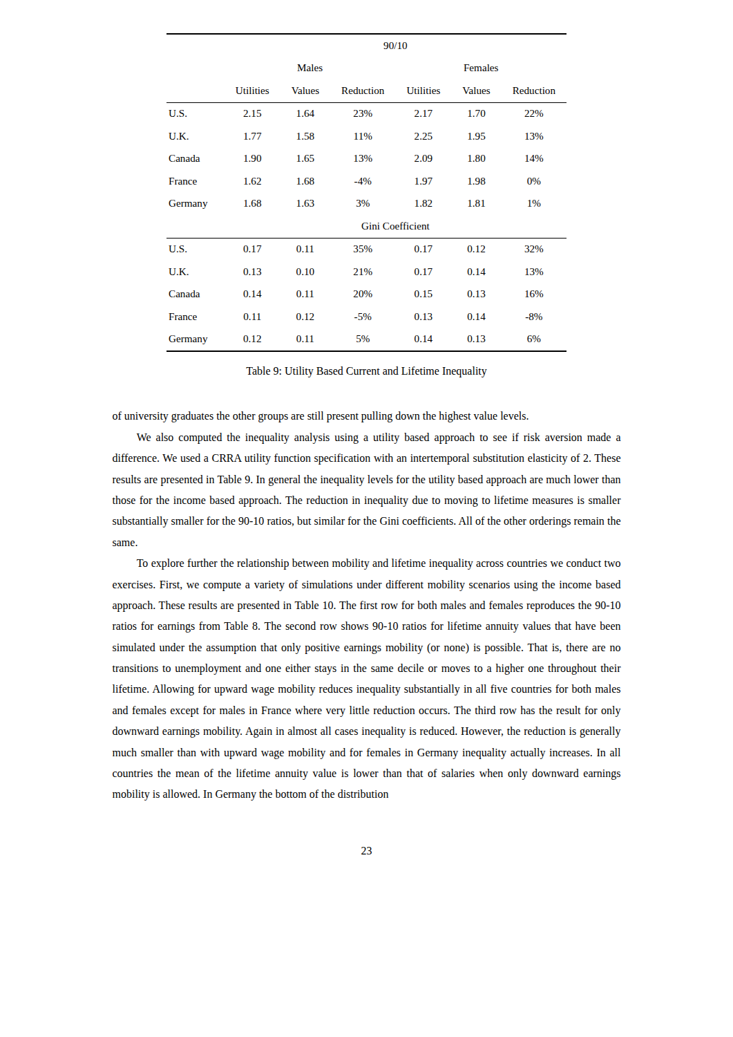| | 90/10 |
| | Males | Females |
| | Utilities | Values | Reduction | Utilities | Values | Reduction |
| U.S. | 2.15 | 1.64 | 23% | 2.17 | 1.70 | 22% |
| U.K. | 1.77 | 1.58 | 11% | 2.25 | 1.95 | 13% |
| Canada | 1.90 | 1.65 | 13% | 2.09 | 1.80 | 14% |
| France | 1.62 | 1.68 | -4% | 1.97 | 1.98 | 0% |
| Germany | 1.68 | 1.63 | 3% | 1.82 | 1.81 | 1% |
| | Gini Coefficient |
| U.S. | 0.17 | 0.11 | 35% | 0.17 | 0.12 | 32% |
| U.K. | 0.13 | 0.10 | 21% | 0.17 | 0.14 | 13% |
| Canada | 0.14 | 0.11 | 20% | 0.15 | 0.13 | 16% |
| France | 0.11 | 0.12 | -5% | 0.13 | 0.14 | -8% |
| Germany | 0.12 | 0.11 | 5% | 0.14 | 0.13 | 6% |
Table 9: Utility Based Current and Lifetime Inequality
of university graduates the other groups are still present pulling down the highest value levels.
We also computed the inequality analysis using a utility based approach to see if risk aversion made a difference. We used a CRRA utility function specification with an intertemporal substitution elasticity of 2. These results are presented in Table 9. In general the inequality levels for the utility based approach are much lower than those for the income based approach. The reduction in inequality due to moving to lifetime measures is smaller substantially smaller for the 90-10 ratios, but similar for the Gini coefficients. All of the other orderings remain the same.
To explore further the relationship between mobility and lifetime inequality across countries we conduct two exercises. First, we compute a variety of simulations under different mobility scenarios using the income based approach. These results are presented in Table 10. The first row for both males and females reproduces the 90-10 ratios for earnings from Table 8. The second row shows 90-10 ratios for lifetime annuity values that have been simulated under the assumption that only positive earnings mobility (or none) is possible. That is, there are no transitions to unemployment and one either stays in the same decile or moves to a higher one throughout their lifetime. Allowing for upward wage mobility reduces inequality substantially in all five countries for both males and females except for males in France where very little reduction occurs. The third row has the result for only downward earnings mobility. Again in almost all cases inequality is reduced. However, the reduction is generally much smaller than with upward wage mobility and for females in Germany inequality actually increases. In all countries the mean of the lifetime annuity value is lower than that of salaries when only downward earnings mobility is allowed. In Germany the bottom of the distribution
23